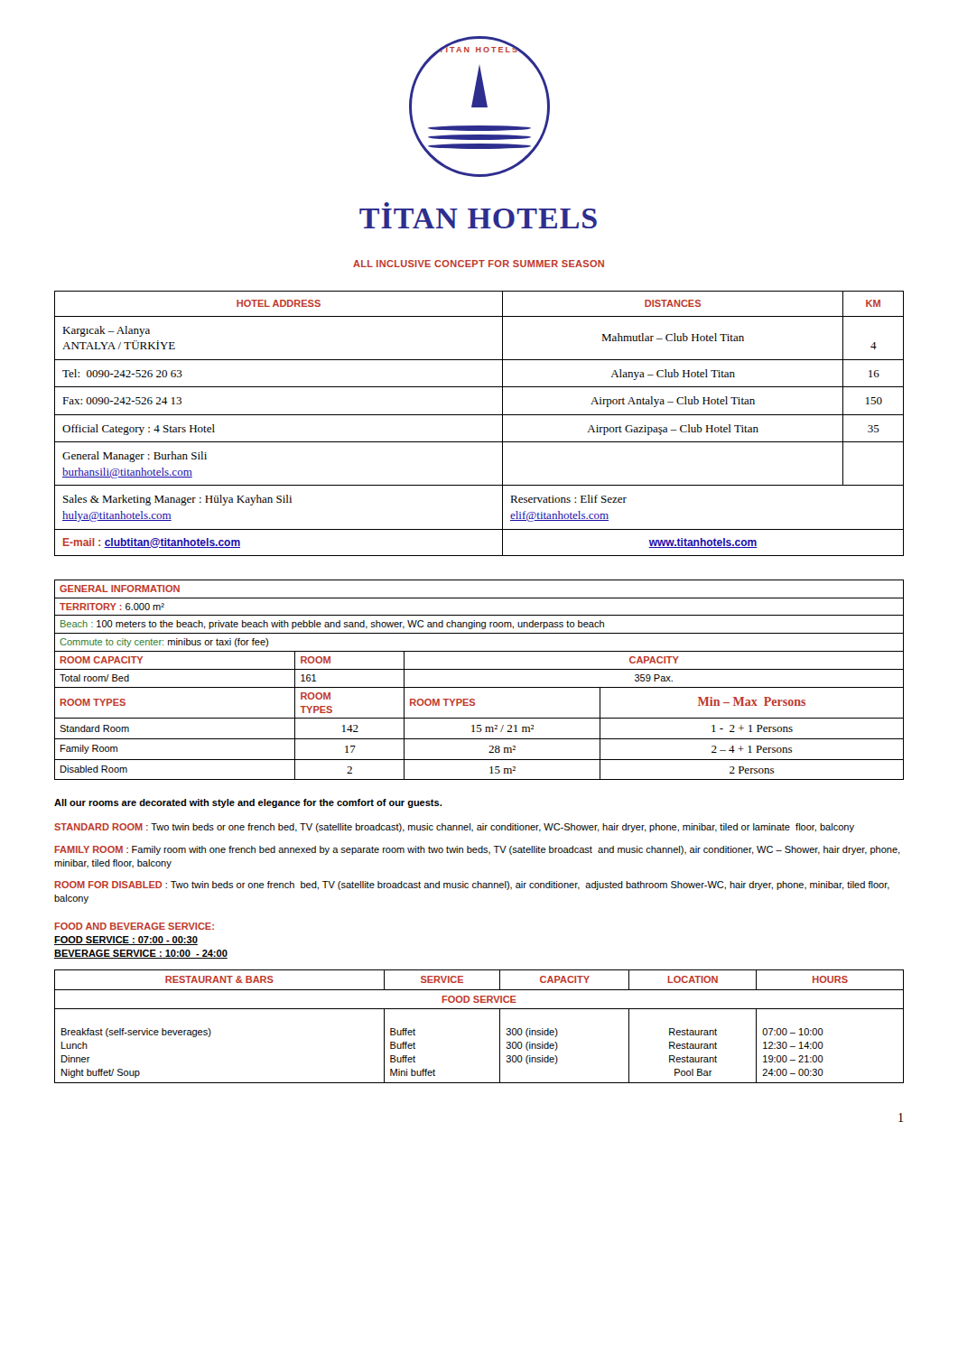TITAN HOTELS
TİTAN HOTELS
ALL INCLUSIVE CONCEPT FOR SUMMER SEASON
| HOTEL ADDRESS | DISTANCES | KM |
| --- | --- | --- |
| Kargıcak – Alanya ANTALYA / TÜRKİYE | Mahmutlar – Club Hotel Titan | 4 |
| Tel: 0090-242-526 20 63 | Alanya – Club Hotel Titan | 16 |
| Fax: 0090-242-526 24 13 | Airport Antalya – Club Hotel Titan | 150 |
| Official Category : 4 Stars Hotel | Airport Gazipaşa – Club Hotel Titan | 35 |
| General Manager : Burhan Sili burhansili@titanhotels.com | | |
| Sales & Marketing Manager : Hülya Kayhan Sili hulya@titanhotels.com | Reservations : Elif Sezer elif@titanhotels.com |
| E-mail : clubtitan@titanhotels.com | www.titanhotels.com |
| GENERAL INFORMATION |
| TERRITORY : 6.000 m² |
| Beach : 100 meters to the beach, private beach with pebble and sand, shower, WC and changing room, underpass to beach |
| Commute to city center: minibus or taxi (for fee) |
| ROOM CAPACITY | ROOM | CAPACITY |
| Total room/ Bed | 161 | 359 Pax. |
| ROOM TYPES | ROOM TYPES | ROOM TYPES | Min – Max Persons |
| Standard Room | 142 | 15 m² / 21 m² | 1 - 2 + 1 Persons |
| Family Room | 17 | 28 m² | 2 – 4 + 1 Persons |
| Disabled Room | 2 | 15 m² | 2 Persons |
All our rooms are decorated with style and elegance for the comfort of our guests.
STANDARD ROOM : Two twin beds or one french bed, TV (satellite broadcast), music channel, air conditioner, WC-Shower, hair dryer, phone, minibar, tiled or laminate floor, balcony
FAMILY ROOM : Family room with one french bed annexed by a separate room with two twin beds, TV (satellite broadcast and music channel), air conditioner, WC – Shower, hair dryer, phone, minibar, tiled floor, balcony
ROOM FOR DISABLED : Two twin beds or one french bed, TV (satellite broadcast and music channel), air conditioner, adjusted bathroom Shower-WC, hair dryer, phone, minibar, tiled floor, balcony
FOOD AND BEVERAGE SERVICE:
FOOD SERVICE : 07:00 - 00:30
BEVERAGE SERVICE : 10:00 - 24:00
| RESTAURANT & BARS | SERVICE | CAPACITY | LOCATION | HOURS |
| --- | --- | --- | --- | --- |
| FOOD SERVICE |
| Breakfast (self-service beverages) Lunch Dinner Night buffet/ Soup | Buffet Buffet Buffet Mini buffet | 300 (inside) 300 (inside) 300 (inside) | Restaurant Restaurant Restaurant Pool Bar | 07:00 – 10:00 12:30 – 14:00 19:00 – 21:00 24:00 – 00:30 |
1